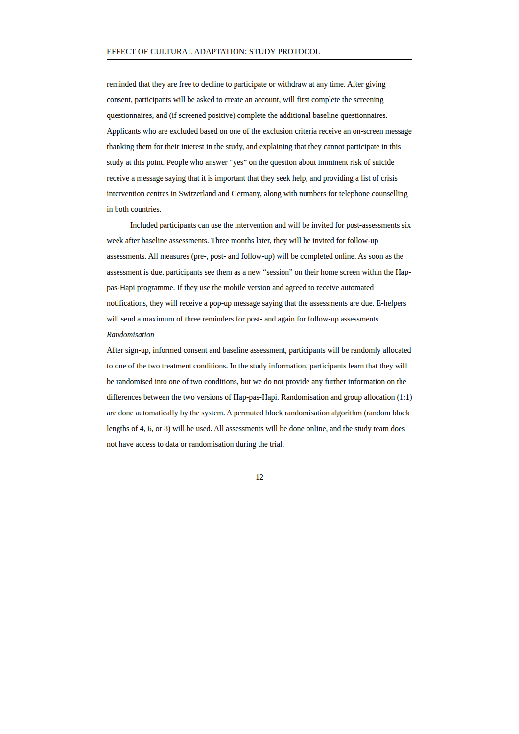EFFECT OF CULTURAL ADAPTATION: STUDY PROTOCOL
reminded that they are free to decline to participate or withdraw at any time. After giving consent, participants will be asked to create an account, will first complete the screening questionnaires, and (if screened positive) complete the additional baseline questionnaires. Applicants who are excluded based on one of the exclusion criteria receive an on-screen message thanking them for their interest in the study, and explaining that they cannot participate in this study at this point. People who answer “yes” on the question about imminent risk of suicide receive a message saying that it is important that they seek help, and providing a list of crisis intervention centres in Switzerland and Germany, along with numbers for telephone counselling in both countries.
Included participants can use the intervention and will be invited for post-assessments six week after baseline assessments. Three months later, they will be invited for follow-up assessments. All measures (pre-, post- and follow-up) will be completed online. As soon as the assessment is due, participants see them as a new “session” on their home screen within the Hap-pas-Hapi programme. If they use the mobile version and agreed to receive automated notifications, they will receive a pop-up message saying that the assessments are due. E-helpers will send a maximum of three reminders for post- and again for follow-up assessments.
Randomisation
After sign-up, informed consent and baseline assessment, participants will be randomly allocated to one of the two treatment conditions. In the study information, participants learn that they will be randomised into one of two conditions, but we do not provide any further information on the differences between the two versions of Hap-pas-Hapi. Randomisation and group allocation (1:1) are done automatically by the system. A permuted block randomisation algorithm (random block lengths of 4, 6, or 8) will be used. All assessments will be done online, and the study team does not have access to data or randomisation during the trial.
12